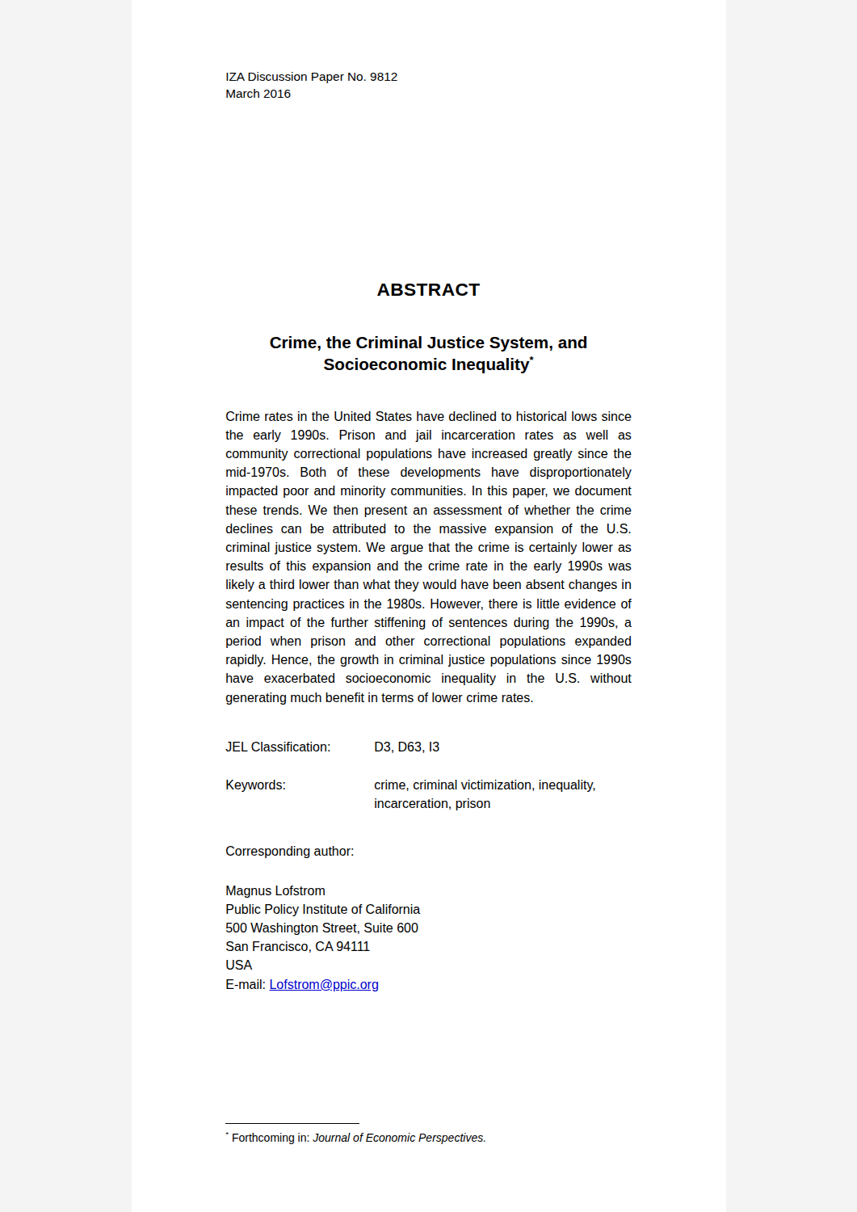IZA Discussion Paper No. 9812
March 2016
ABSTRACT
Crime, the Criminal Justice System, and
Socioeconomic Inequality*
Crime rates in the United States have declined to historical lows since the early 1990s. Prison and jail incarceration rates as well as community correctional populations have increased greatly since the mid-1970s. Both of these developments have disproportionately impacted poor and minority communities. In this paper, we document these trends. We then present an assessment of whether the crime declines can be attributed to the massive expansion of the U.S. criminal justice system. We argue that the crime is certainly lower as results of this expansion and the crime rate in the early 1990s was likely a third lower than what they would have been absent changes in sentencing practices in the 1980s. However, there is little evidence of an impact of the further stiffening of sentences during the 1990s, a period when prison and other correctional populations expanded rapidly. Hence, the growth in criminal justice populations since 1990s have exacerbated socioeconomic inequality in the U.S. without generating much benefit in terms of lower crime rates.
JEL Classification:
D3, D63, I3
Keywords:
crime, criminal victimization, inequality, incarceration, prison
Corresponding author:
Magnus Lofstrom
Public Policy Institute of California
500 Washington Street, Suite 600
San Francisco, CA 94111
USA
E-mail: Lofstrom@ppic.org
* Forthcoming in: Journal of Economic Perspectives.